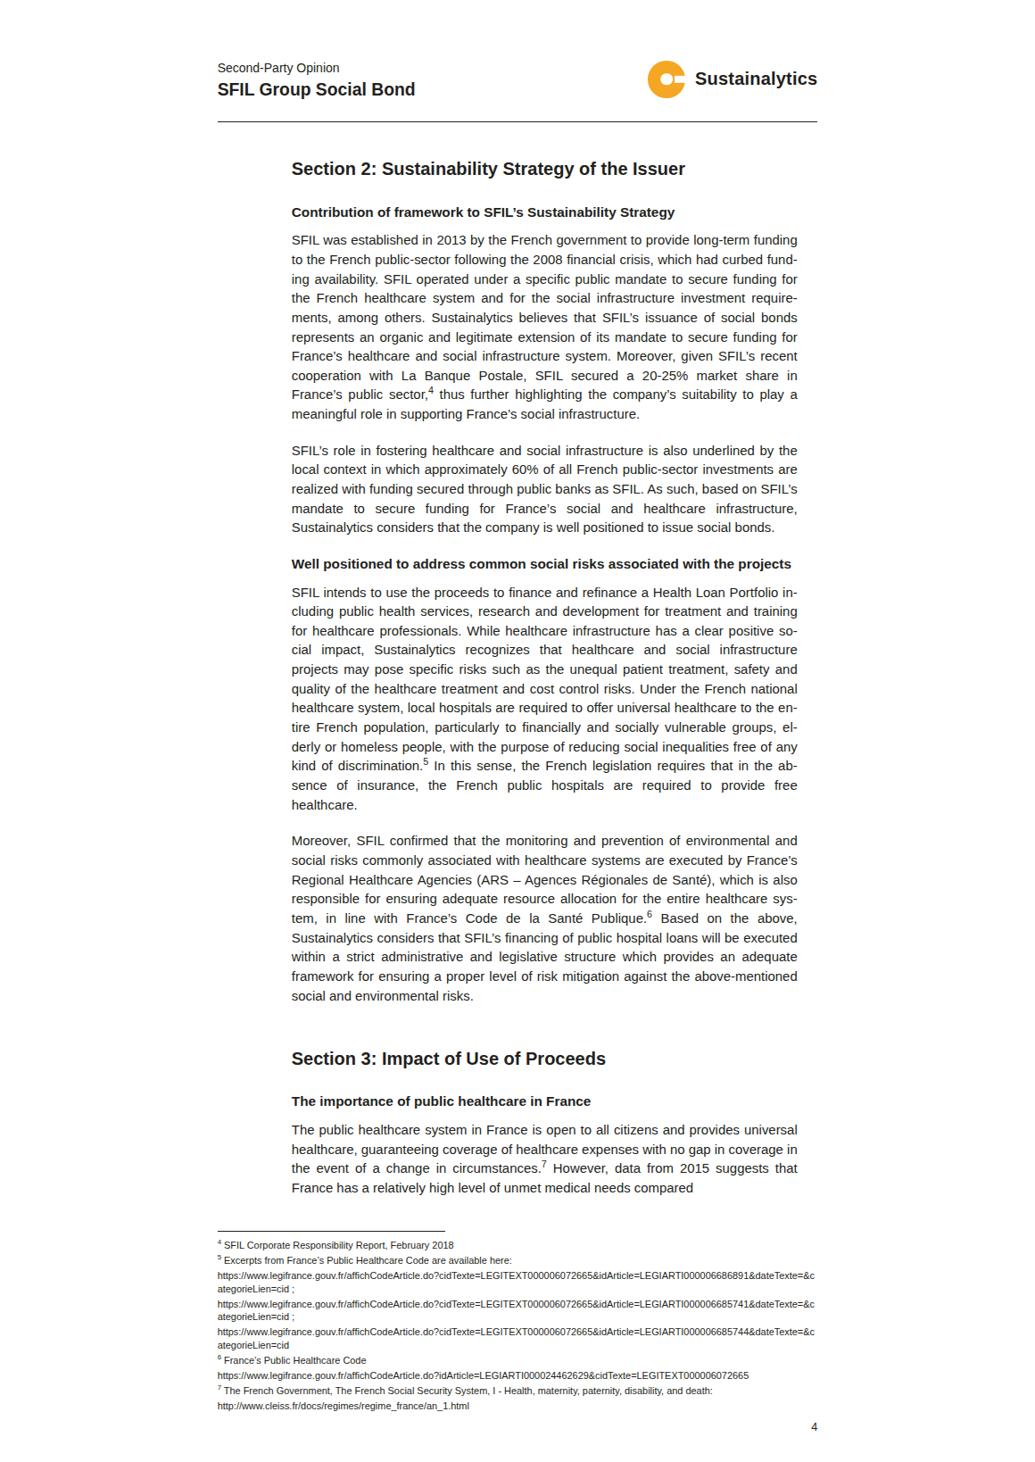Second-Party Opinion
SFIL Group Social Bond
Sustainalytics
Section 2: Sustainability Strategy of the Issuer
Contribution of framework to SFIL’s Sustainability Strategy
SFIL was established in 2013 by the French government to provide long-term funding to the French public-sector following the 2008 financial crisis, which had curbed funding availability. SFIL operated under a specific public mandate to secure funding for the French healthcare system and for the social infrastructure investment requirements, among others. Sustainalytics believes that SFIL’s issuance of social bonds represents an organic and legitimate extension of its mandate to secure funding for France’s healthcare and social infrastructure system. Moreover, given SFIL’s recent cooperation with La Banque Postale, SFIL secured a 20-25% market share in France’s public sector,4 thus further highlighting the company’s suitability to play a meaningful role in supporting France’s social infrastructure.
SFIL’s role in fostering healthcare and social infrastructure is also underlined by the local context in which approximately 60% of all French public-sector investments are realized with funding secured through public banks as SFIL. As such, based on SFIL’s mandate to secure funding for France’s social and healthcare infrastructure, Sustainalytics considers that the company is well positioned to issue social bonds.
Well positioned to address common social risks associated with the projects
SFIL intends to use the proceeds to finance and refinance a Health Loan Portfolio including public health services, research and development for treatment and training for healthcare professionals. While healthcare infrastructure has a clear positive social impact, Sustainalytics recognizes that healthcare and social infrastructure projects may pose specific risks such as the unequal patient treatment, safety and quality of the healthcare treatment and cost control risks. Under the French national healthcare system, local hospitals are required to offer universal healthcare to the entire French population, particularly to financially and socially vulnerable groups, elderly or homeless people, with the purpose of reducing social inequalities free of any kind of discrimination.5 In this sense, the French legislation requires that in the absence of insurance, the French public hospitals are required to provide free healthcare.
Moreover, SFIL confirmed that the monitoring and prevention of environmental and social risks commonly associated with healthcare systems are executed by France’s Regional Healthcare Agencies (ARS – Agences Régionales de Santé), which is also responsible for ensuring adequate resource allocation for the entire healthcare system, in line with France’s Code de la Santé Publique.6 Based on the above, Sustainalytics considers that SFIL’s financing of public hospital loans will be executed within a strict administrative and legislative structure which provides an adequate framework for ensuring a proper level of risk mitigation against the above-mentioned social and environmental risks.
Section 3: Impact of Use of Proceeds
The importance of public healthcare in France
The public healthcare system in France is open to all citizens and provides universal healthcare, guaranteeing coverage of healthcare expenses with no gap in coverage in the event of a change in circumstances.7 However, data from 2015 suggests that France has a relatively high level of unmet medical needs compared
4 SFIL Corporate Responsibility Report, February 2018
5 Excerpts from France’s Public Healthcare Code are available here:
https://www.legifrance.gouv.fr/affichCodeArticle.do?cidTexte=LEGITEXT000006072665&idArticle=LEGIARTI000006686891&dateTexte=&categorieLien=cid ;
https://www.legifrance.gouv.fr/affichCodeArticle.do?cidTexte=LEGITEXT000006072665&idArticle=LEGIARTI000006685741&dateTexte=&categorieLien=cid ;
https://www.legifrance.gouv.fr/affichCodeArticle.do?cidTexte=LEGITEXT000006072665&idArticle=LEGIARTI000006685744&dateTexte=&categorieLien=cid
6 France’s Public Healthcare Code
https://www.legifrance.gouv.fr/affichCodeArticle.do?idArticle=LEGIARTI000024462629&cidTexte=LEGITEXT000006072665
7 The French Government, The French Social Security System, I - Health, maternity, paternity, disability, and death:
http://www.cleiss.fr/docs/regimes/regime_france/an_1.html
4